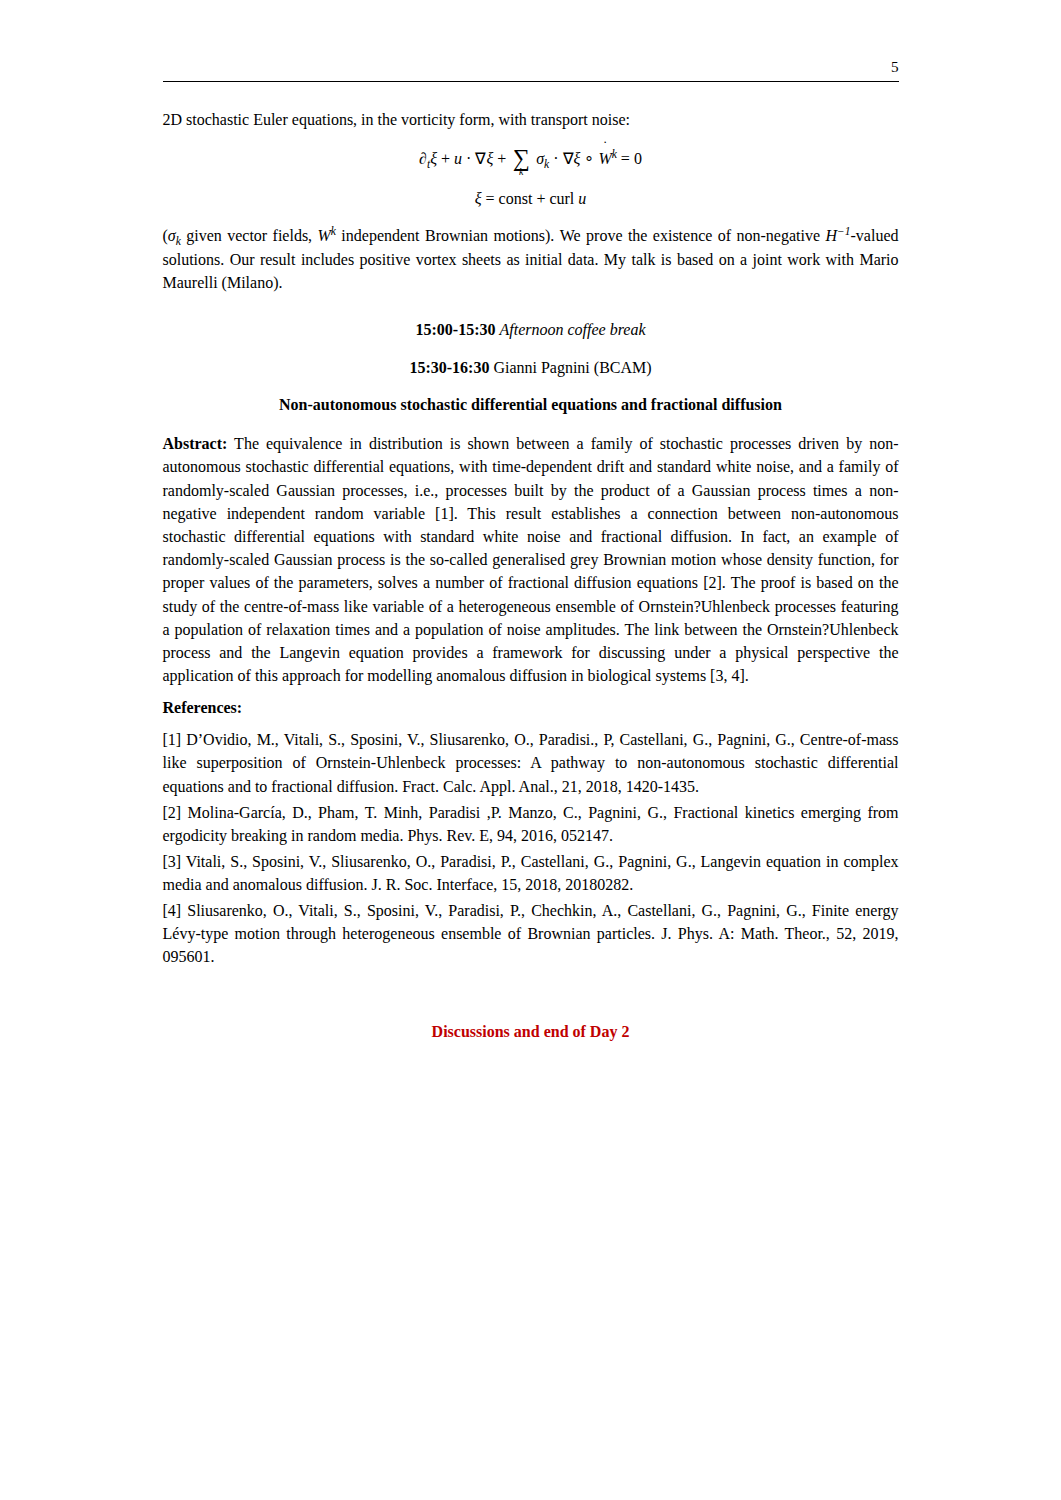5
2D stochastic Euler equations, in the vorticity form, with transport noise:
∂tξ + u · ∇ξ + ∑k σk · ∇ξ ∘ Wk = 0
ξ = const + curl u
(σk given vector fields, Wk independent Brownian motions). We prove the existence of non-negative H−1-valued solutions. Our result includes positive vortex sheets as initial data. My talk is based on a joint work with Mario Maurelli (Milano).
15:00-15:30 Afternoon coffee break
15:30-16:30 Gianni Pagnini (BCAM)
Non-autonomous stochastic differential equations and fractional diffusion
Abstract: The equivalence in distribution is shown between a family of stochastic processes driven by non-autonomous stochastic differential equations, with time-dependent drift and standard white noise, and a family of randomly-scaled Gaussian processes, i.e., processes built by the product of a Gaussian process times a non-negative independent random variable [1]. This result establishes a connection between non-autonomous stochastic differential equations with standard white noise and fractional diffusion. In fact, an example of randomly-scaled Gaussian process is the so-called generalised grey Brownian motion whose density function, for proper values of the parameters, solves a number of fractional diffusion equations [2]. The proof is based on the study of the centre-of-mass like variable of a heterogeneous ensemble of Ornstein?Uhlenbeck processes featuring a population of relaxation times and a population of noise amplitudes. The link between the Ornstein?Uhlenbeck process and the Langevin equation provides a framework for discussing under a physical perspective the application of this approach for modelling anomalous diffusion in biological systems [3, 4].
References:
[1] D’Ovidio, M., Vitali, S., Sposini, V., Sliusarenko, O., Paradisi., P, Castellani, G., Pagnini, G., Centre-of-mass like superposition of Ornstein-Uhlenbeck processes: A pathway to non-autonomous stochastic differential equations and to fractional diffusion. Fract. Calc. Appl. Anal., 21, 2018, 1420-1435.
[2] Molina-García, D., Pham, T. Minh, Paradisi ,P. Manzo, C., Pagnini, G., Fractional kinetics emerging from ergodicity breaking in random media. Phys. Rev. E, 94, 2016, 052147.
[3] Vitali, S., Sposini, V., Sliusarenko, O., Paradisi, P., Castellani, G., Pagnini, G., Langevin equation in complex media and anomalous diffusion. J. R. Soc. Interface, 15, 2018, 20180282.
[4] Sliusarenko, O., Vitali, S., Sposini, V., Paradisi, P., Chechkin, A., Castellani, G., Pagnini, G., Finite energy Lévy-type motion through heterogeneous ensemble of Brownian particles. J. Phys. A: Math. Theor., 52, 2019, 095601.
Discussions and end of Day 2